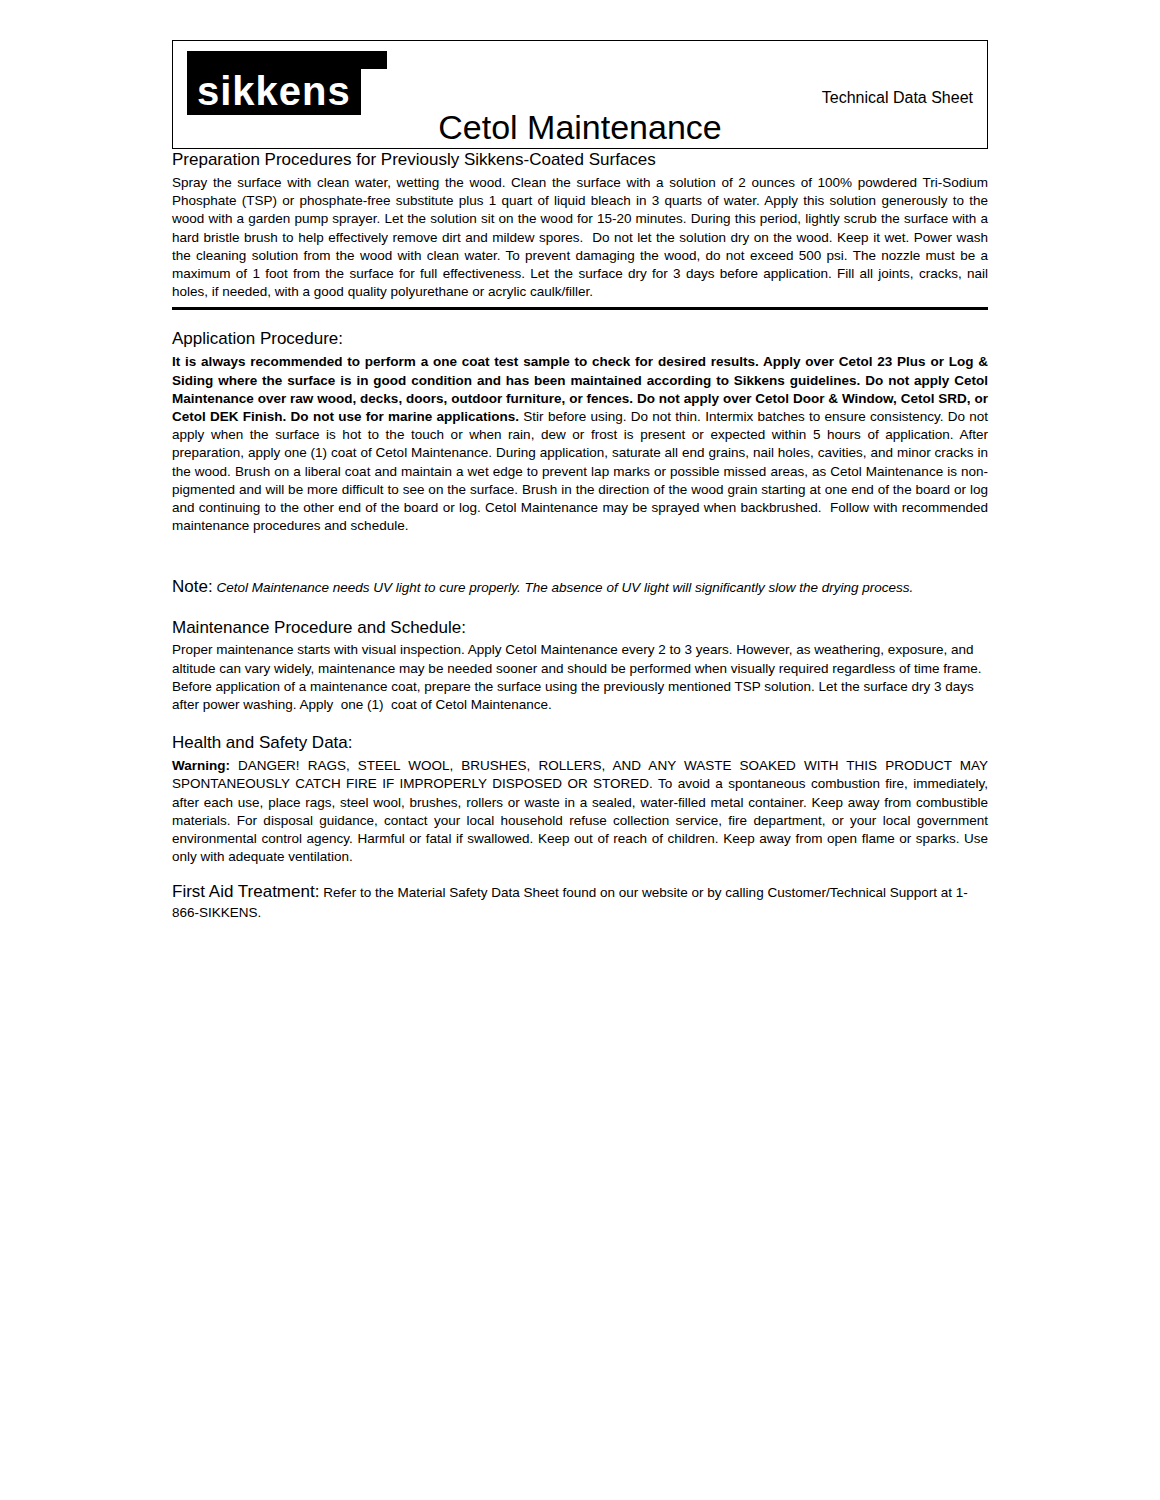sikkens
Technical Data Sheet
Cetol Maintenance
Preparation Procedures for Previously Sikkens-Coated Surfaces
Spray the surface with clean water, wetting the wood. Clean the surface with a solution of 2 ounces of 100% powdered Tri-Sodium Phosphate (TSP) or phosphate-free substitute plus 1 quart of liquid bleach in 3 quarts of water. Apply this solution generously to the wood with a garden pump sprayer. Let the solution sit on the wood for 15-20 minutes. During this period, lightly scrub the surface with a hard bristle brush to help effectively remove dirt and mildew spores. Do not let the solution dry on the wood. Keep it wet. Power wash the cleaning solution from the wood with clean water. To prevent damaging the wood, do not exceed 500 psi. The nozzle must be a maximum of 1 foot from the surface for full effectiveness. Let the surface dry for 3 days before application. Fill all joints, cracks, nail holes, if needed, with a good quality polyurethane or acrylic caulk/filler.
Application Procedure:
It is always recommended to perform a one coat test sample to check for desired results. Apply over Cetol 23 Plus or Log & Siding where the surface is in good condition and has been maintained according to Sikkens guidelines. Do not apply Cetol Maintenance over raw wood, decks, doors, outdoor furniture, or fences. Do not apply over Cetol Door & Window, Cetol SRD, or Cetol DEK Finish. Do not use for marine applications. Stir before using. Do not thin. Intermix batches to ensure consistency. Do not apply when the surface is hot to the touch or when rain, dew or frost is present or expected within 5 hours of application. After preparation, apply one (1) coat of Cetol Maintenance. During application, saturate all end grains, nail holes, cavities, and minor cracks in the wood. Brush on a liberal coat and maintain a wet edge to prevent lap marks or possible missed areas, as Cetol Maintenance is non-pigmented and will be more difficult to see on the surface. Brush in the direction of the wood grain starting at one end of the board or log and continuing to the other end of the board or log. Cetol Maintenance may be sprayed when backbrushed. Follow with recommended maintenance procedures and schedule.
Note: Cetol Maintenance needs UV light to cure properly. The absence of UV light will significantly slow the drying process.
Maintenance Procedure and Schedule:
Proper maintenance starts with visual inspection. Apply Cetol Maintenance every 2 to 3 years. However, as weathering, exposure, and altitude can vary widely, maintenance may be needed sooner and should be performed when visually required regardless of time frame. Before application of a maintenance coat, prepare the surface using the previously mentioned TSP solution. Let the surface dry 3 days after power washing. Apply one (1) coat of Cetol Maintenance.
Health and Safety Data:
Warning: DANGER! RAGS, STEEL WOOL, BRUSHES, ROLLERS, AND ANY WASTE SOAKED WITH THIS PRODUCT MAY SPONTANEOUSLY CATCH FIRE IF IMPROPERLY DISPOSED OR STORED. To avoid a spontaneous combustion fire, immediately, after each use, place rags, steel wool, brushes, rollers or waste in a sealed, water-filled metal container. Keep away from combustible materials. For disposal guidance, contact your local household refuse collection service, fire department, or your local government environmental control agency. Harmful or fatal if swallowed. Keep out of reach of children. Keep away from open flame or sparks. Use only with adequate ventilation.
First Aid Treatment: Refer to the Material Safety Data Sheet found on our website or by calling Customer/Technical Support at 1-866-SIKKENS.